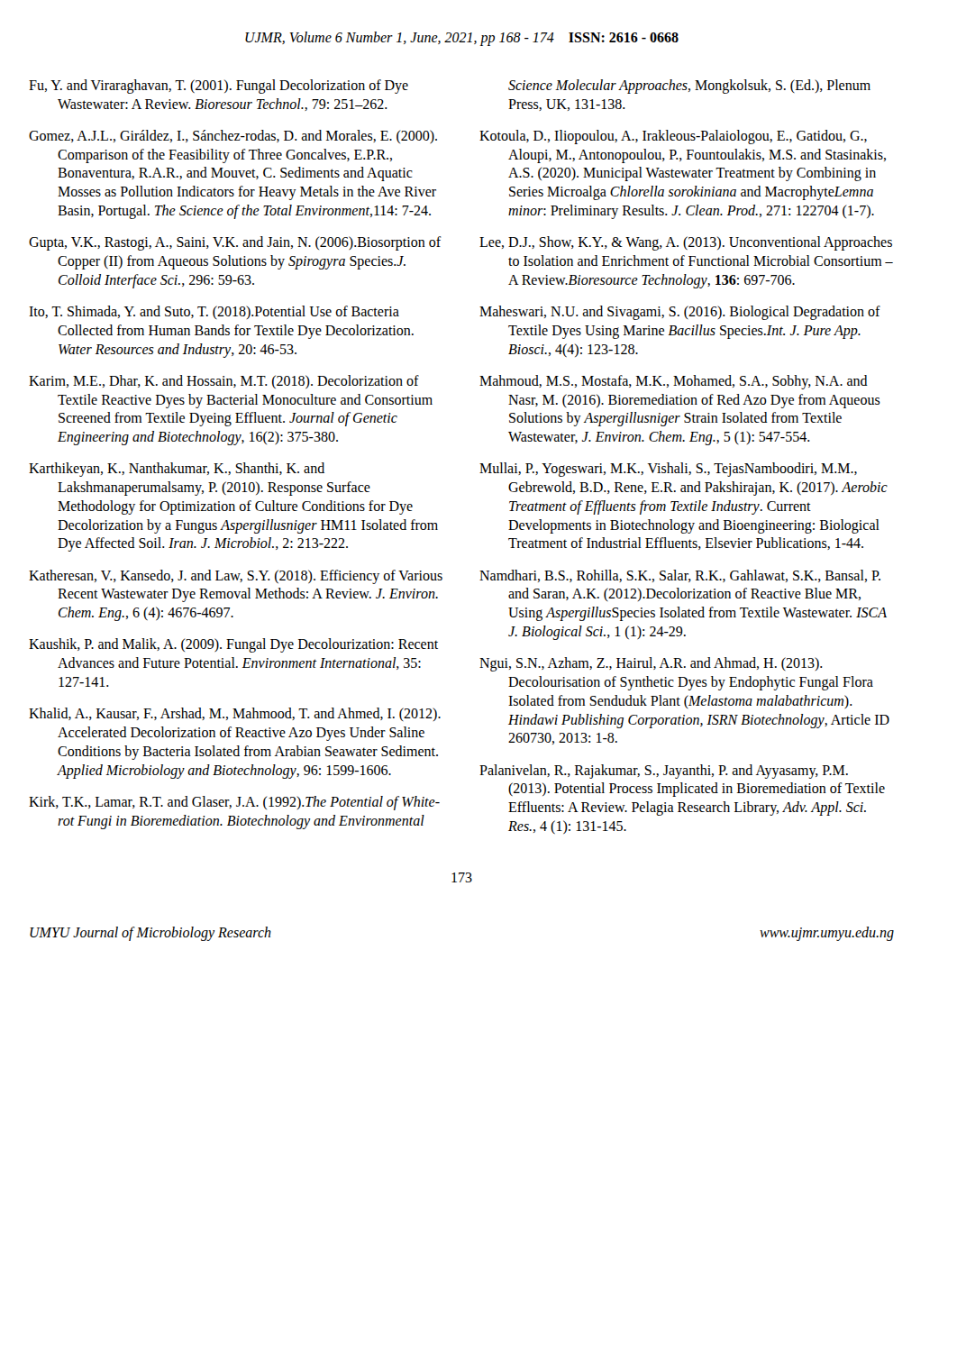UJMR, Volume 6 Number 1, June, 2021, pp 168 - 174 ISSN: 2616 - 0668
Fu, Y. and Viraraghavan, T. (2001). Fungal Decolorization of Dye Wastewater: A Review. Bioresour Technol., 79: 251–262.
Gomez, A.J.L., Giráldez, I., Sánchez-rodas, D. and Morales, E. (2000). Comparison of the Feasibility of Three Goncalves, E.P.R., Bonaventura, R.A.R., and Mouvet, C. Sediments and Aquatic Mosses as Pollution Indicators for Heavy Metals in the Ave River Basin, Portugal. The Science of the Total Environment,114: 7-24.
Gupta, V.K., Rastogi, A., Saini, V.K. and Jain, N. (2006).Biosorption of Copper (II) from Aqueous Solutions by Spirogyra Species.J. Colloid Interface Sci., 296: 59-63.
Ito, T. Shimada, Y. and Suto, T. (2018).Potential Use of Bacteria Collected from Human Bands for Textile Dye Decolorization. Water Resources and Industry, 20: 46-53.
Karim, M.E., Dhar, K. and Hossain, M.T. (2018). Decolorization of Textile Reactive Dyes by Bacterial Monoculture and Consortium Screened from Textile Dyeing Effluent. Journal of Genetic Engineering and Biotechnology, 16(2): 375-380.
Karthikeyan, K., Nanthakumar, K., Shanthi, K. and Lakshmanaperumalsamy, P. (2010). Response Surface Methodology for Optimization of Culture Conditions for Dye Decolorization by a Fungus Aspergillusniger HM11 Isolated from Dye Affected Soil. Iran. J. Microbiol., 2: 213-222.
Katheresan, V., Kansedo, J. and Law, S.Y. (2018). Efficiency of Various Recent Wastewater Dye Removal Methods: A Review. J. Environ. Chem. Eng., 6 (4): 4676-4697.
Kaushik, P. and Malik, A. (2009). Fungal Dye Decolourization: Recent Advances and Future Potential. Environment International, 35: 127-141.
Khalid, A., Kausar, F., Arshad, M., Mahmood, T. and Ahmed, I. (2012). Accelerated Decolorization of Reactive Azo Dyes Under Saline Conditions by Bacteria Isolated from Arabian Seawater Sediment. Applied Microbiology and Biotechnology, 96: 1599-1606.
Kirk, T.K., Lamar, R.T. and Glaser, J.A. (1992).The Potential of White-rot Fungi in Bioremediation. Biotechnology and Environmental Science Molecular Approaches, Mongkolsuk, S. (Ed.), Plenum Press, UK, 131-138.
Kotoula, D., Iliopoulou, A., Irakleous-Palaiologou, E., Gatidou, G., Aloupi, M., Antonopoulou, P., Fountoulakis, M.S. and Stasinakis, A.S. (2020). Municipal Wastewater Treatment by Combining in Series Microalga Chlorella sorokiniana and MacrophyteLemna minor: Preliminary Results. J. Clean. Prod., 271: 122704 (1-7).
Lee, D.J., Show, K.Y., & Wang, A. (2013). Unconventional Approaches to Isolation and Enrichment of Functional Microbial Consortium – A Review.Bioresource Technology, 136: 697-706.
Maheswari, N.U. and Sivagami, S. (2016). Biological Degradation of Textile Dyes Using Marine Bacillus Species.Int. J. Pure App. Biosci., 4(4): 123-128.
Mahmoud, M.S., Mostafa, M.K., Mohamed, S.A., Sobhy, N.A. and Nasr, M. (2016). Bioremediation of Red Azo Dye from Aqueous Solutions by Aspergillusniger Strain Isolated from Textile Wastewater, J. Environ. Chem. Eng., 5 (1): 547-554.
Mullai, P., Yogeswari, M.K., Vishali, S., TejasNamboodiri, M.M., Gebrewold, B.D., Rene, E.R. and Pakshirajan, K. (2017). Aerobic Treatment of Effluents from Textile Industry. Current Developments in Biotechnology and Bioengineering: Biological Treatment of Industrial Effluents, Elsevier Publications, 1-44.
Namdhari, B.S., Rohilla, S.K., Salar, R.K., Gahlawat, S.K., Bansal, P. and Saran, A.K. (2012).Decolorization of Reactive Blue MR, Using Aspergillus Species Isolated from Textile Wastewater. ISCA J. Biological Sci., 1 (1): 24-29.
Ngui, S.N., Azham, Z., Hairul, A.R. and Ahmad, H. (2013). Decolourisation of Synthetic Dyes by Endophytic Fungal Flora Isolated from Senduduk Plant (Melastoma malabathricum). Hindawi Publishing Corporation, ISRN Biotechnology, Article ID 260730, 2013: 1-8.
Palanivelan, R., Rajakumar, S., Jayanthi, P. and Ayyasamy, P.M. (2013). Potential Process Implicated in Bioremediation of Textile Effluents: A Review. Pelagia Research Library, Adv. Appl. Sci. Res., 4 (1): 131-145.
173
UMYU Journal of Microbiology Research www.ujmr.umyu.edu.ng